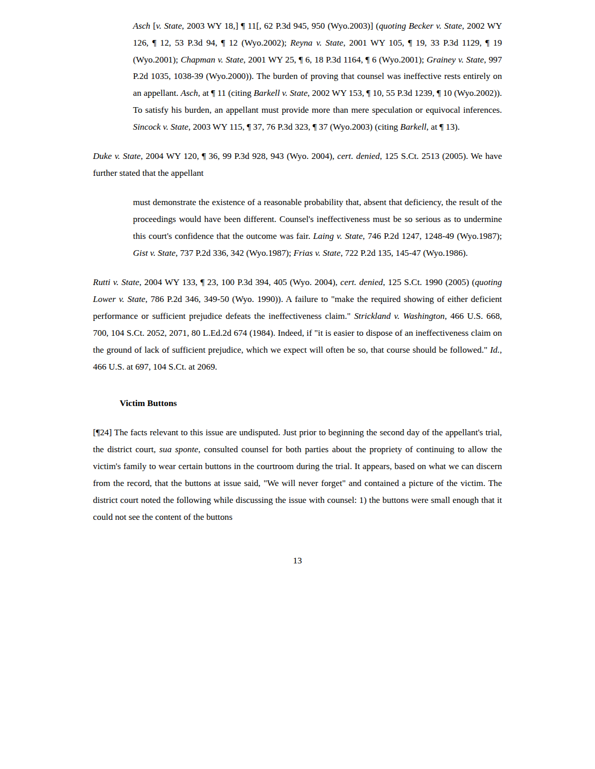Asch [v. State, 2003 WY 18,] ¶ 11[, 62 P.3d 945, 950 (Wyo.2003)] (quoting Becker v. State, 2002 WY 126, ¶ 12, 53 P.3d 94, ¶ 12 (Wyo.2002); Reyna v. State, 2001 WY 105, ¶ 19, 33 P.3d 1129, ¶ 19 (Wyo.2001); Chapman v. State, 2001 WY 25, ¶ 6, 18 P.3d 1164, ¶ 6 (Wyo.2001); Grainey v. State, 997 P.2d 1035, 1038-39 (Wyo.2000)). The burden of proving that counsel was ineffective rests entirely on an appellant. Asch, at ¶ 11 (citing Barkell v. State, 2002 WY 153, ¶ 10, 55 P.3d 1239, ¶ 10 (Wyo.2002)). To satisfy his burden, an appellant must provide more than mere speculation or equivocal inferences. Sincock v. State, 2003 WY 115, ¶ 37, 76 P.3d 323, ¶ 37 (Wyo.2003) (citing Barkell, at ¶ 13).
Duke v. State, 2004 WY 120, ¶ 36, 99 P.3d 928, 943 (Wyo. 2004), cert. denied, 125 S.Ct. 2513 (2005). We have further stated that the appellant
must demonstrate the existence of a reasonable probability that, absent that deficiency, the result of the proceedings would have been different. Counsel's ineffectiveness must be so serious as to undermine this court's confidence that the outcome was fair. Laing v. State, 746 P.2d 1247, 1248-49 (Wyo.1987); Gist v. State, 737 P.2d 336, 342 (Wyo.1987); Frias v. State, 722 P.2d 135, 145-47 (Wyo.1986).
Rutti v. State, 2004 WY 133, ¶ 23, 100 P.3d 394, 405 (Wyo. 2004), cert. denied, 125 S.Ct. 1990 (2005) (quoting Lower v. State, 786 P.2d 346, 349-50 (Wyo. 1990)). A failure to "make the required showing of either deficient performance or sufficient prejudice defeats the ineffectiveness claim." Strickland v. Washington, 466 U.S. 668, 700, 104 S.Ct. 2052, 2071, 80 L.Ed.2d 674 (1984). Indeed, if "it is easier to dispose of an ineffectiveness claim on the ground of lack of sufficient prejudice, which we expect will often be so, that course should be followed." Id., 466 U.S. at 697, 104 S.Ct. at 2069.
Victim Buttons
[¶24] The facts relevant to this issue are undisputed. Just prior to beginning the second day of the appellant's trial, the district court, sua sponte, consulted counsel for both parties about the propriety of continuing to allow the victim's family to wear certain buttons in the courtroom during the trial. It appears, based on what we can discern from the record, that the buttons at issue said, "We will never forget" and contained a picture of the victim. The district court noted the following while discussing the issue with counsel: 1) the buttons were small enough that it could not see the content of the buttons
13